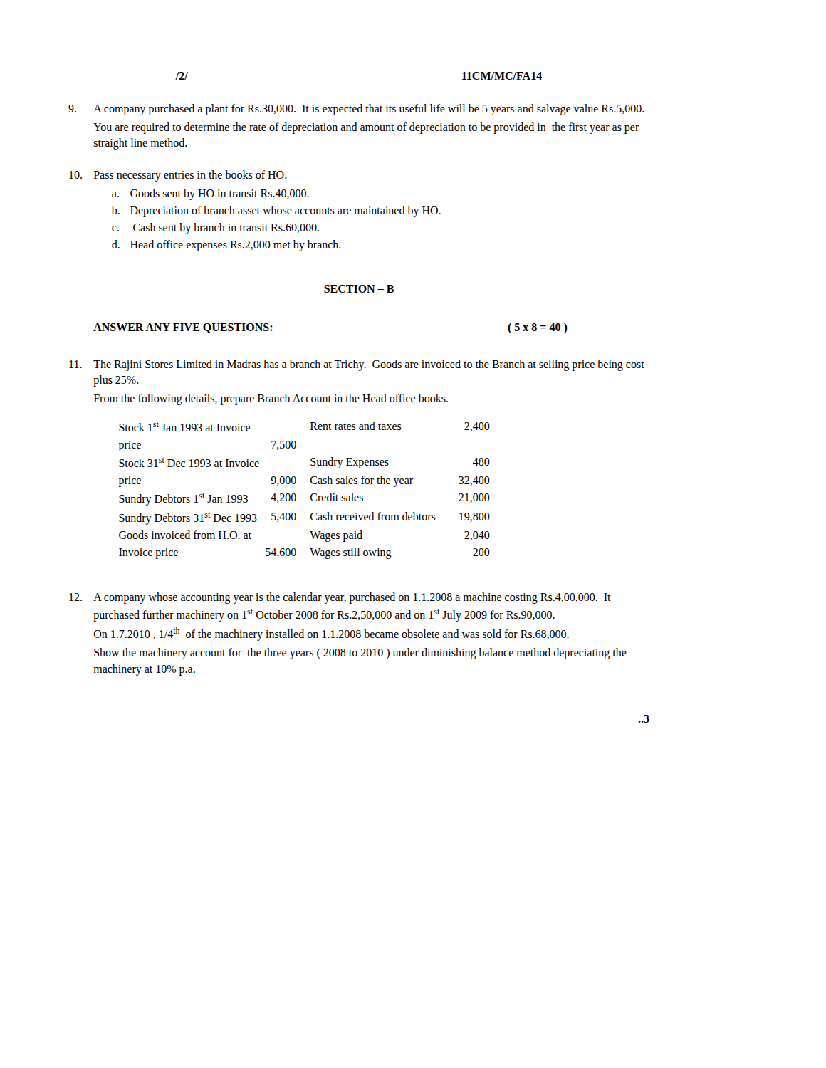/2/ 11CM/MC/FA14
9.
A company purchased a plant for Rs.30,000. It is expected that its useful life will be 5 years and salvage value Rs.5,000.
You are required to determine the rate of depreciation and amount of depreciation to be provided in the first year as per straight line method.
10.
Pass necessary entries in the books of HO.
a. Goods sent by HO in transit Rs.40,000.
b. Depreciation of branch asset whose accounts are maintained by HO.
c. Cash sent by branch in transit Rs.60,000.
d. Head office expenses Rs.2,000 met by branch.
SECTION – B
ANSWER ANY FIVE QUESTIONS: ( 5 x 8 = 40 )
11.
The Rajini Stores Limited in Madras has a branch at Trichy. Goods are invoiced to the Branch at selling price being cost plus 25%.
From the following details, prepare Branch Account in the Head office books.
| Stock 1 st Jan 1993 at Invoice | | Rent rates and taxes | 2,400 |
| price | 7,500 | | |
| Stock 31 st Dec 1993 at Invoice | | Sundry Expenses | 480 |
| price | 9,000 | Cash sales for the year | 32,400 |
| Sundry Debtors 1 st Jan 1993 | 4,200 | Credit sales | 21,000 |
| Sundry Debtors 31 st Dec 1993 | 5,400 | Cash received from debtors | 19,800 |
| Goods invoiced from H.O. at | | Wages paid | 2,040 |
| Invoice price | 54,600 | Wages still owing | 200 |
12.
A company whose accounting year is the calendar year, purchased on 1.1.2008 a machine costing Rs.4,00,000. It purchased further machinery on 1st October 2008 for Rs.2,50,000 and on 1st July 2009 for Rs.90,000.
On 1.7.2010 , 1/4th of the machinery installed on 1.1.2008 became obsolete and was sold for Rs.68,000.
Show the machinery account for the three years ( 2008 to 2010 ) under diminishing balance method depreciating the machinery at 10% p.a.
..3